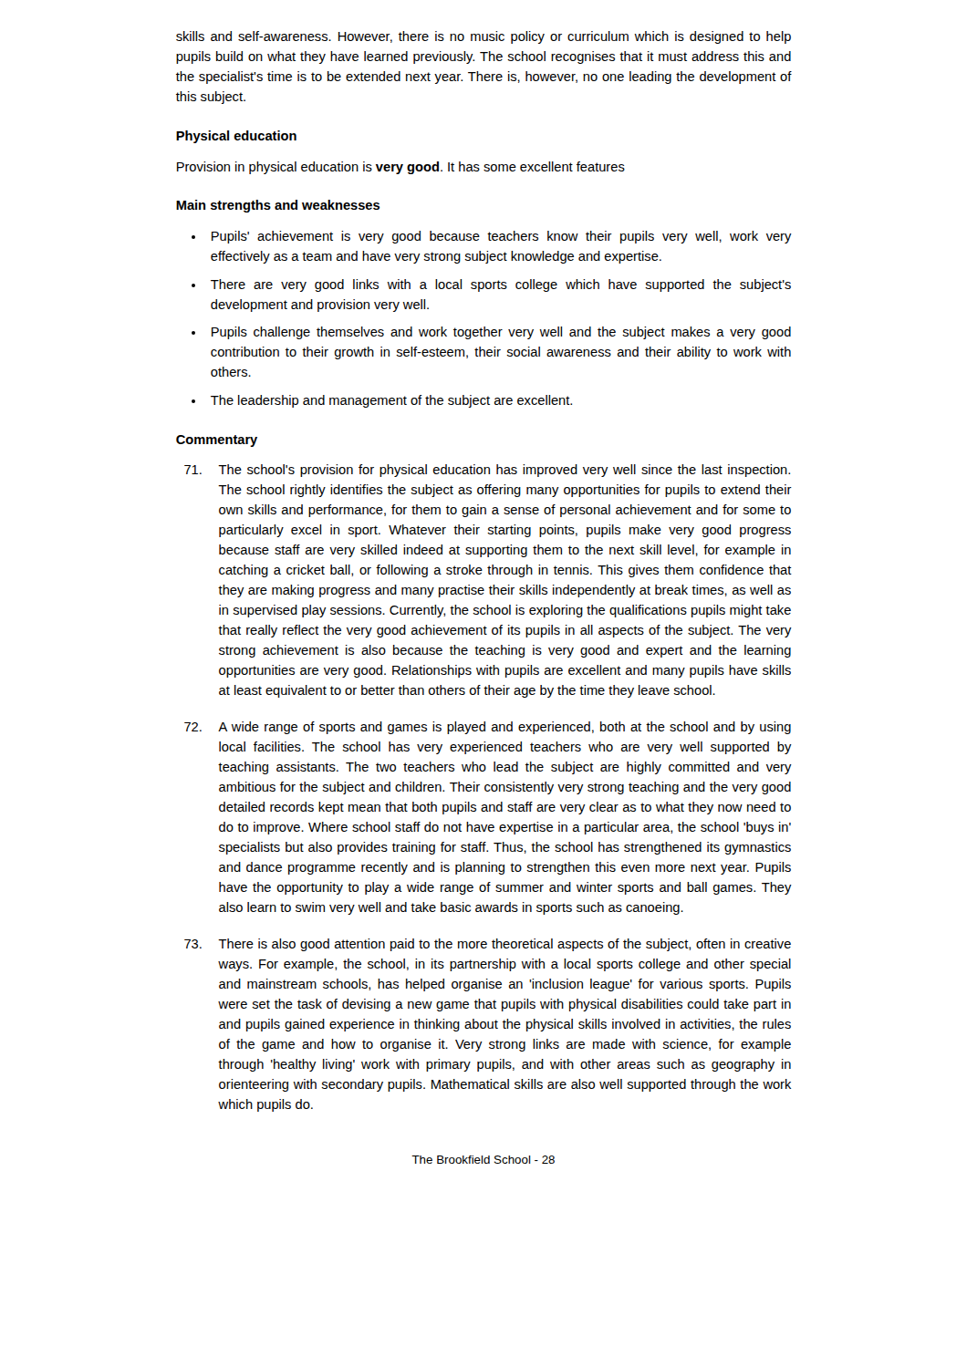skills and self-awareness. However, there is no music policy or curriculum which is designed to help pupils build on what they have learned previously. The school recognises that it must address this and the specialist's time is to be extended next year. There is, however, no one leading the development of this subject.
Physical education
Provision in physical education is very good. It has some excellent features
Main strengths and weaknesses
Pupils' achievement is very good because teachers know their pupils very well, work very effectively as a team and have very strong subject knowledge and expertise.
There are very good links with a local sports college which have supported the subject's development and provision very well.
Pupils challenge themselves and work together very well and the subject makes a very good contribution to their growth in self-esteem, their social awareness and their ability to work with others.
The leadership and management of the subject are excellent.
Commentary
The school's provision for physical education has improved very well since the last inspection. The school rightly identifies the subject as offering many opportunities for pupils to extend their own skills and performance, for them to gain a sense of personal achievement and for some to particularly excel in sport. Whatever their starting points, pupils make very good progress because staff are very skilled indeed at supporting them to the next skill level, for example in catching a cricket ball, or following a stroke through in tennis. This gives them confidence that they are making progress and many practise their skills independently at break times, as well as in supervised play sessions. Currently, the school is exploring the qualifications pupils might take that really reflect the very good achievement of its pupils in all aspects of the subject. The very strong achievement is also because the teaching is very good and expert and the learning opportunities are very good. Relationships with pupils are excellent and many pupils have skills at least equivalent to or better than others of their age by the time they leave school.
A wide range of sports and games is played and experienced, both at the school and by using local facilities. The school has very experienced teachers who are very well supported by teaching assistants. The two teachers who lead the subject are highly committed and very ambitious for the subject and children. Their consistently very strong teaching and the very good detailed records kept mean that both pupils and staff are very clear as to what they now need to do to improve. Where school staff do not have expertise in a particular area, the school 'buys in' specialists but also provides training for staff. Thus, the school has strengthened its gymnastics and dance programme recently and is planning to strengthen this even more next year. Pupils have the opportunity to play a wide range of summer and winter sports and ball games. They also learn to swim very well and take basic awards in sports such as canoeing.
There is also good attention paid to the more theoretical aspects of the subject, often in creative ways. For example, the school, in its partnership with a local sports college and other special and mainstream schools, has helped organise an 'inclusion league' for various sports. Pupils were set the task of devising a new game that pupils with physical disabilities could take part in and pupils gained experience in thinking about the physical skills involved in activities, the rules of the game and how to organise it. Very strong links are made with science, for example through 'healthy living' work with primary pupils, and with other areas such as geography in orienteering with secondary pupils. Mathematical skills are also well supported through the work which pupils do.
The Brookfield School - 28